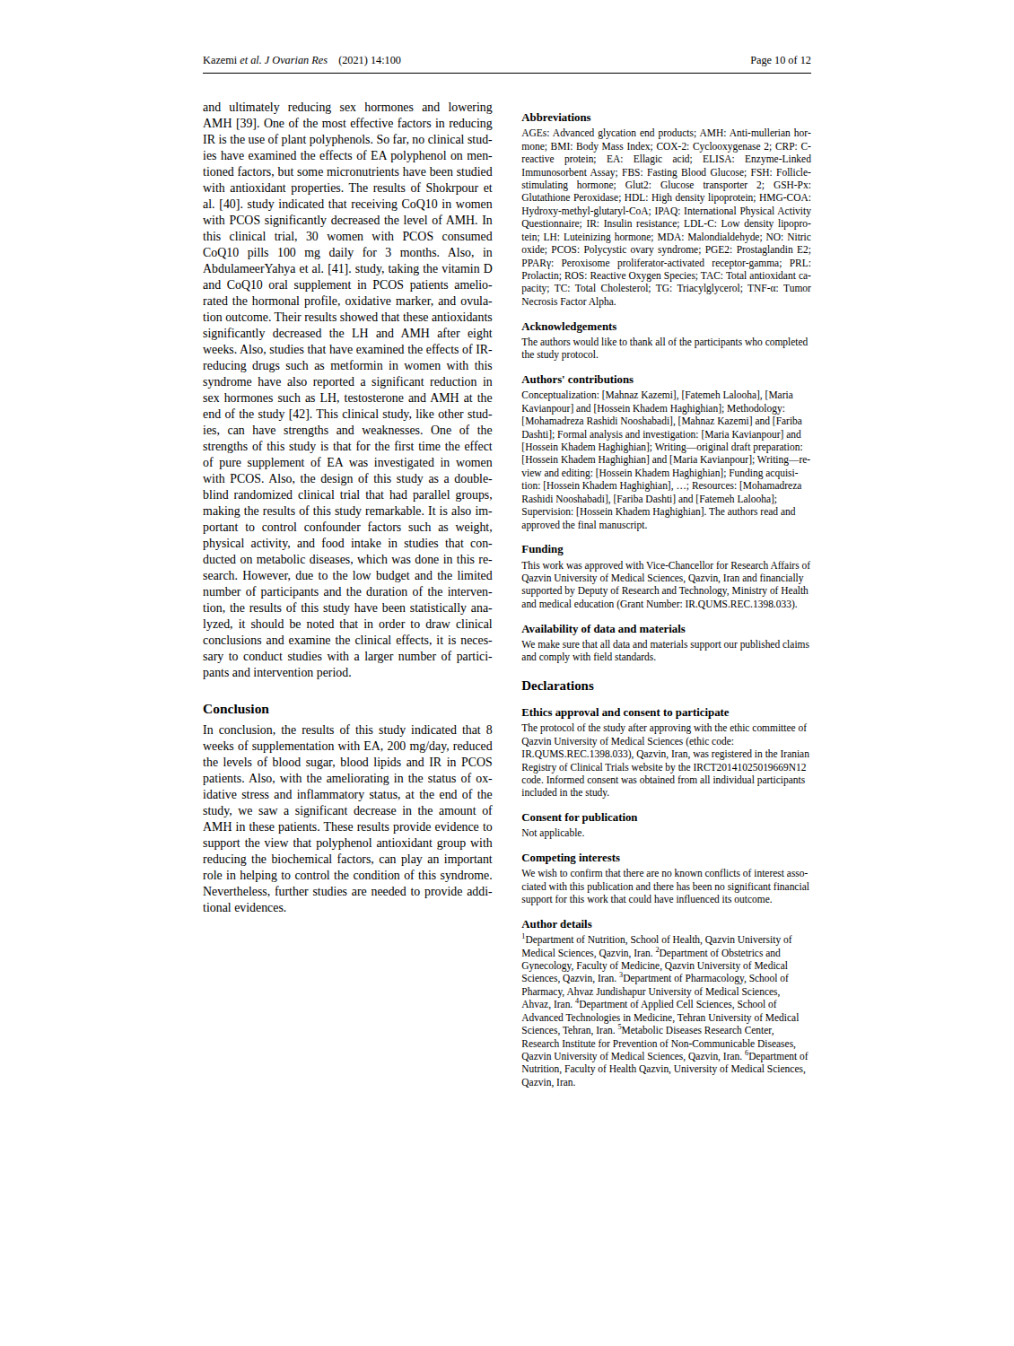Kazemi et al. J Ovarian Res (2021) 14:100
Page 10 of 12
and ultimately reducing sex hormones and lowering AMH [39]. One of the most effective factors in reducing IR is the use of plant polyphenols. So far, no clinical studies have examined the effects of EA polyphenol on mentioned factors, but some micronutrients have been studied with antioxidant properties. The results of Shokrpour et al. [40]. study indicated that receiving CoQ10 in women with PCOS significantly decreased the level of AMH. In this clinical trial, 30 women with PCOS consumed CoQ10 pills 100 mg daily for 3 months. Also, in AbdulameerYahya et al. [41]. study, taking the vitamin D and CoQ10 oral supplement in PCOS patients ameliorated the hormonal profile, oxidative marker, and ovulation outcome. Their results showed that these antioxidants significantly decreased the LH and AMH after eight weeks. Also, studies that have examined the effects of IR-reducing drugs such as metformin in women with this syndrome have also reported a significant reduction in sex hormones such as LH, testosterone and AMH at the end of the study [42]. This clinical study, like other studies, can have strengths and weaknesses. One of the strengths of this study is that for the first time the effect of pure supplement of EA was investigated in women with PCOS. Also, the design of this study as a double-blind randomized clinical trial that had parallel groups, making the results of this study remarkable. It is also important to control confounder factors such as weight, physical activity, and food intake in studies that conducted on metabolic diseases, which was done in this research. However, due to the low budget and the limited number of participants and the duration of the intervention, the results of this study have been statistically analyzed, it should be noted that in order to draw clinical conclusions and examine the clinical effects, it is necessary to conduct studies with a larger number of participants and intervention period.
Conclusion
In conclusion, the results of this study indicated that 8 weeks of supplementation with EA, 200 mg/day, reduced the levels of blood sugar, blood lipids and IR in PCOS patients. Also, with the ameliorating in the status of oxidative stress and inflammatory status, at the end of the study, we saw a significant decrease in the amount of AMH in these patients. These results provide evidence to support the view that polyphenol antioxidant group with reducing the biochemical factors, can play an important role in helping to control the condition of this syndrome. Nevertheless, further studies are needed to provide additional evidences.
Abbreviations
AGEs: Advanced glycation end products; AMH: Anti-mullerian hormone; BMI: Body Mass Index; COX-2: Cyclooxygenase 2; CRP: C-reactive protein; EA: Ellagic acid; ELISA: Enzyme-Linked Immunosorbent Assay; FBS: Fasting Blood Glucose; FSH: Follicle-stimulating hormone; Glut2: Glucose transporter 2; GSH-Px: Glutathione Peroxidase; HDL: High density lipoprotein; HMG-COA: Hydroxy-methyl-glutaryl-CoA; IPAQ: International Physical Activity Questionnaire; IR: Insulin resistance; LDL-C: Low density lipoprotein; LH: Luteinizing hormone; MDA: Malondialdehyde; NO: Nitric oxide; PCOS: Polycystic ovary syndrome; PGE2: Prostaglandin E2; PPARγ: Peroxisome proliferator-activated receptor-gamma; PRL: Prolactin; ROS: Reactive Oxygen Species; TAC: Total antioxidant capacity; TC: Total Cholesterol; TG: Triacylglycerol; TNF-α: Tumor Necrosis Factor Alpha.
Acknowledgements
The authors would like to thank all of the participants who completed the study protocol.
Authors' contributions
Conceptualization: [Mahnaz Kazemi], [Fatemeh Lalooha], [Maria Kavianpour] and [Hossein Khadem Haghighian]; Methodology: [Mohamadreza Rashidi Nooshabadi], [Mahnaz Kazemi] and [Fariba Dashti]; Formal analysis and investigation: [Maria Kavianpour] and [Hossein Khadem Haghighian]; Writing—original draft preparation: [Hossein Khadem Haghighian] and [Maria Kavianpour]; Writing—review and editing: [Hossein Khadem Haghighian]; Funding acquisition: [Hossein Khadem Haghighian], …; Resources: [Mohamadreza Rashidi Nooshabadi], [Fariba Dashti] and [Fatemeh Lalooha]; Supervision: [Hossein Khadem Haghighian]. The authors read and approved the final manuscript.
Funding
This work was approved with Vice-Chancellor for Research Affairs of Qazvin University of Medical Sciences, Qazvin, Iran and financially supported by Deputy of Research and Technology, Ministry of Health and medical education (Grant Number: IR.QUMS.REC.1398.033).
Availability of data and materials
We make sure that all data and materials support our published claims and comply with field standards.
Declarations
Ethics approval and consent to participate
The protocol of the study after approving with the ethic committee of Qazvin University of Medical Sciences (ethic code: IR.QUMS.REC.1398.033), Qazvin, Iran, was registered in the Iranian Registry of Clinical Trials website by the IRCT20141025019669N12 code. Informed consent was obtained from all individual participants included in the study.
Consent for publication
Not applicable.
Competing interests
We wish to confirm that there are no known conflicts of interest associated with this publication and there has been no significant financial support for this work that could have influenced its outcome.
Author details
1Department of Nutrition, School of Health, Qazvin University of Medical Sciences, Qazvin, Iran. 2Department of Obstetrics and Gynecology, Faculty of Medicine, Qazvin University of Medical Sciences, Qazvin, Iran. 3Department of Pharmacology, School of Pharmacy, Ahvaz Jundishapur University of Medical Sciences, Ahvaz, Iran. 4Department of Applied Cell Sciences, School of Advanced Technologies in Medicine, Tehran University of Medical Sciences, Tehran, Iran. 5Metabolic Diseases Research Center, Research Institute for Prevention of Non-Communicable Diseases, Qazvin University of Medical Sciences, Qazvin, Iran. 6Department of Nutrition, Faculty of Health Qazvin, University of Medical Sciences, Qazvin, Iran.